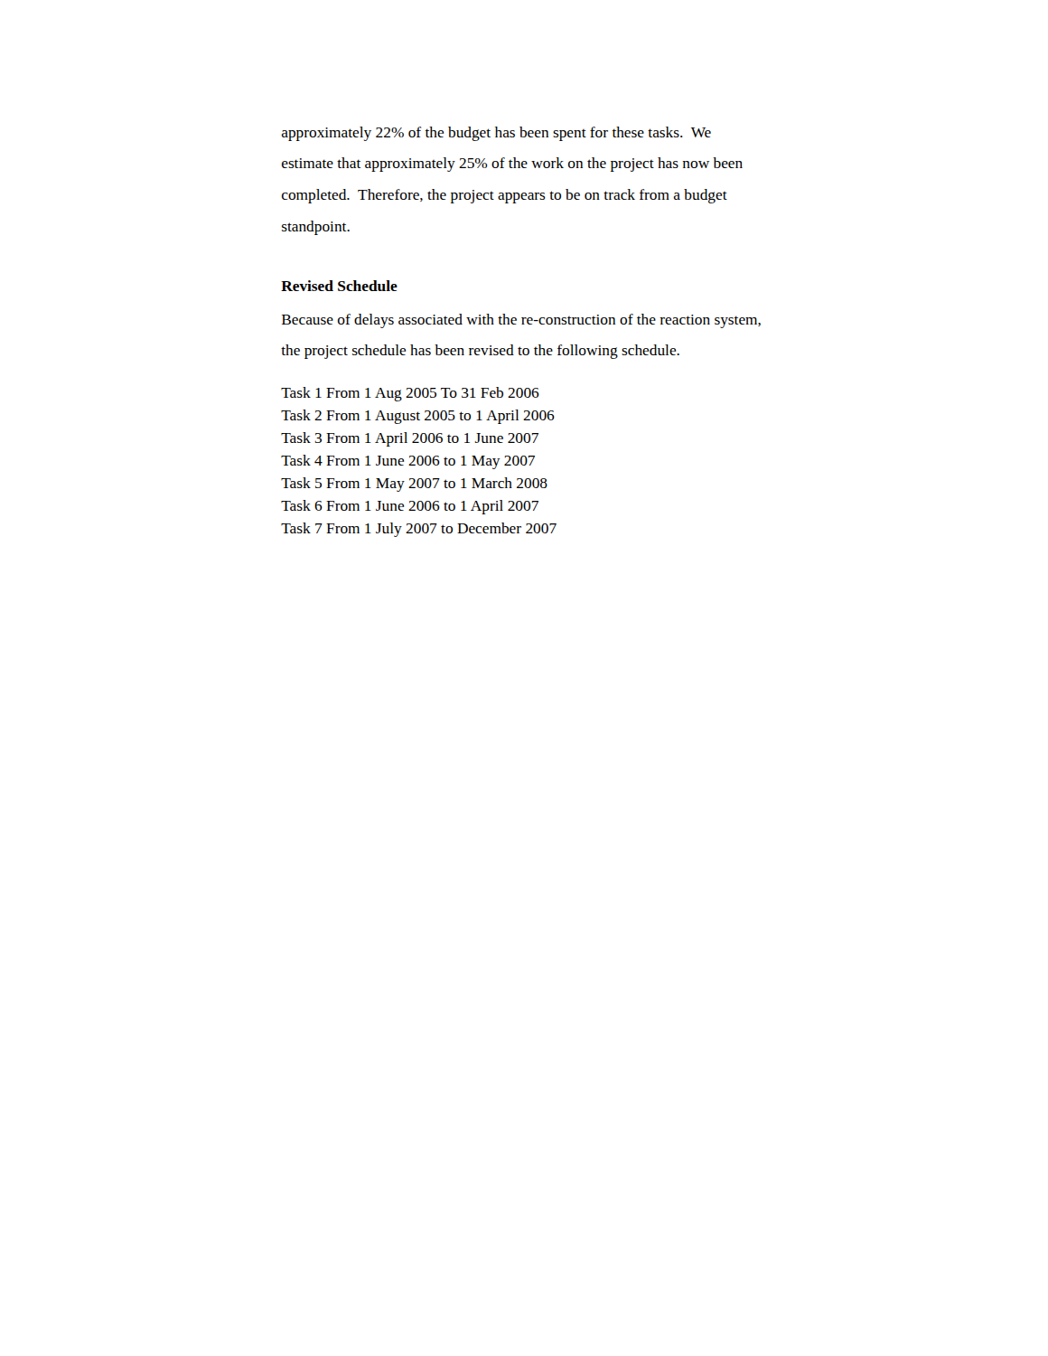approximately 22% of the budget has been spent for these tasks. We estimate that approximately 25% of the work on the project has now been completed. Therefore, the project appears to be on track from a budget standpoint.
Revised Schedule
Because of delays associated with the re-construction of the reaction system, the project schedule has been revised to the following schedule.
Task 1 From 1 Aug 2005 To 31 Feb 2006
Task 2 From 1 August 2005 to 1 April 2006
Task 3 From 1 April 2006 to 1 June 2007
Task 4 From 1 June 2006 to 1 May 2007
Task 5 From 1 May 2007 to 1 March 2008
Task 6 From 1 June 2006 to 1 April 2007
Task 7 From 1 July 2007 to December 2007